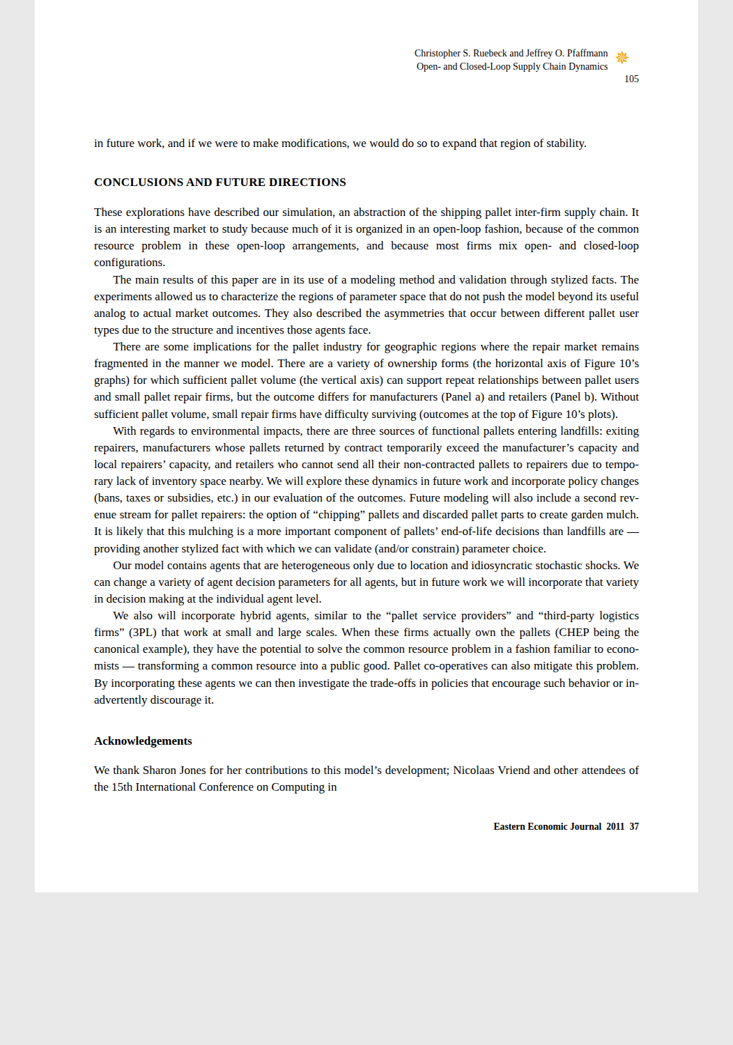✵
Christopher S. Ruebeck and Jeffrey O. Pfaffmann
Open- and Closed-Loop Supply Chain Dynamics
105
in future work, and if we were to make modifications, we would do so to expand that region of stability.
CONCLUSIONS AND FUTURE DIRECTIONS
These explorations have described our simulation, an abstraction of the shipping pallet inter-firm supply chain. It is an interesting market to study because much of it is organized in an open-loop fashion, because of the common resource problem in these open-loop arrangements, and because most firms mix open- and closed-loop configurations.
The main results of this paper are in its use of a modeling method and validation through stylized facts. The experiments allowed us to characterize the regions of parameter space that do not push the model beyond its useful analog to actual market outcomes. They also described the asymmetries that occur between different pallet user types due to the structure and incentives those agents face.
There are some implications for the pallet industry for geographic regions where the repair market remains fragmented in the manner we model. There are a variety of ownership forms (the horizontal axis of Figure 10’s graphs) for which sufficient pallet volume (the vertical axis) can support repeat relationships between pallet users and small pallet repair firms, but the outcome differs for manufacturers (Panel a) and retailers (Panel b). Without sufficient pallet volume, small repair firms have difficulty surviving (outcomes at the top of Figure 10’s plots).
With regards to environmental impacts, there are three sources of functional pallets entering landfills: exiting repairers, manufacturers whose pallets returned by contract temporarily exceed the manufacturer’s capacity and local repairers’ capacity, and retailers who cannot send all their non-contracted pallets to repairers due to temporary lack of inventory space nearby. We will explore these dynamics in future work and incorporate policy changes (bans, taxes or subsidies, etc.) in our evaluation of the outcomes. Future modeling will also include a second revenue stream for pallet repairers: the option of “chipping” pallets and discarded pallet parts to create garden mulch. It is likely that this mulching is a more important component of pallets’ end-of-life decisions than landfills are — providing another stylized fact with which we can validate (and/or constrain) parameter choice.
Our model contains agents that are heterogeneous only due to location and idiosyncratic stochastic shocks. We can change a variety of agent decision parameters for all agents, but in future work we will incorporate that variety in decision making at the individual agent level.
We also will incorporate hybrid agents, similar to the “pallet service providers” and “third-party logistics firms” (3PL) that work at small and large scales. When these firms actually own the pallets (CHEP being the canonical example), they have the potential to solve the common resource problem in a fashion familiar to economists — transforming a common resource into a public good. Pallet co-operatives can also mitigate this problem. By incorporating these agents we can then investigate the trade-offs in policies that encourage such behavior or inadvertently discourage it.
Acknowledgements
We thank Sharon Jones for her contributions to this model’s development; Nicolaas Vriend and other attendees of the 15th International Conference on Computing in
Eastern Economic Journal 2011 37